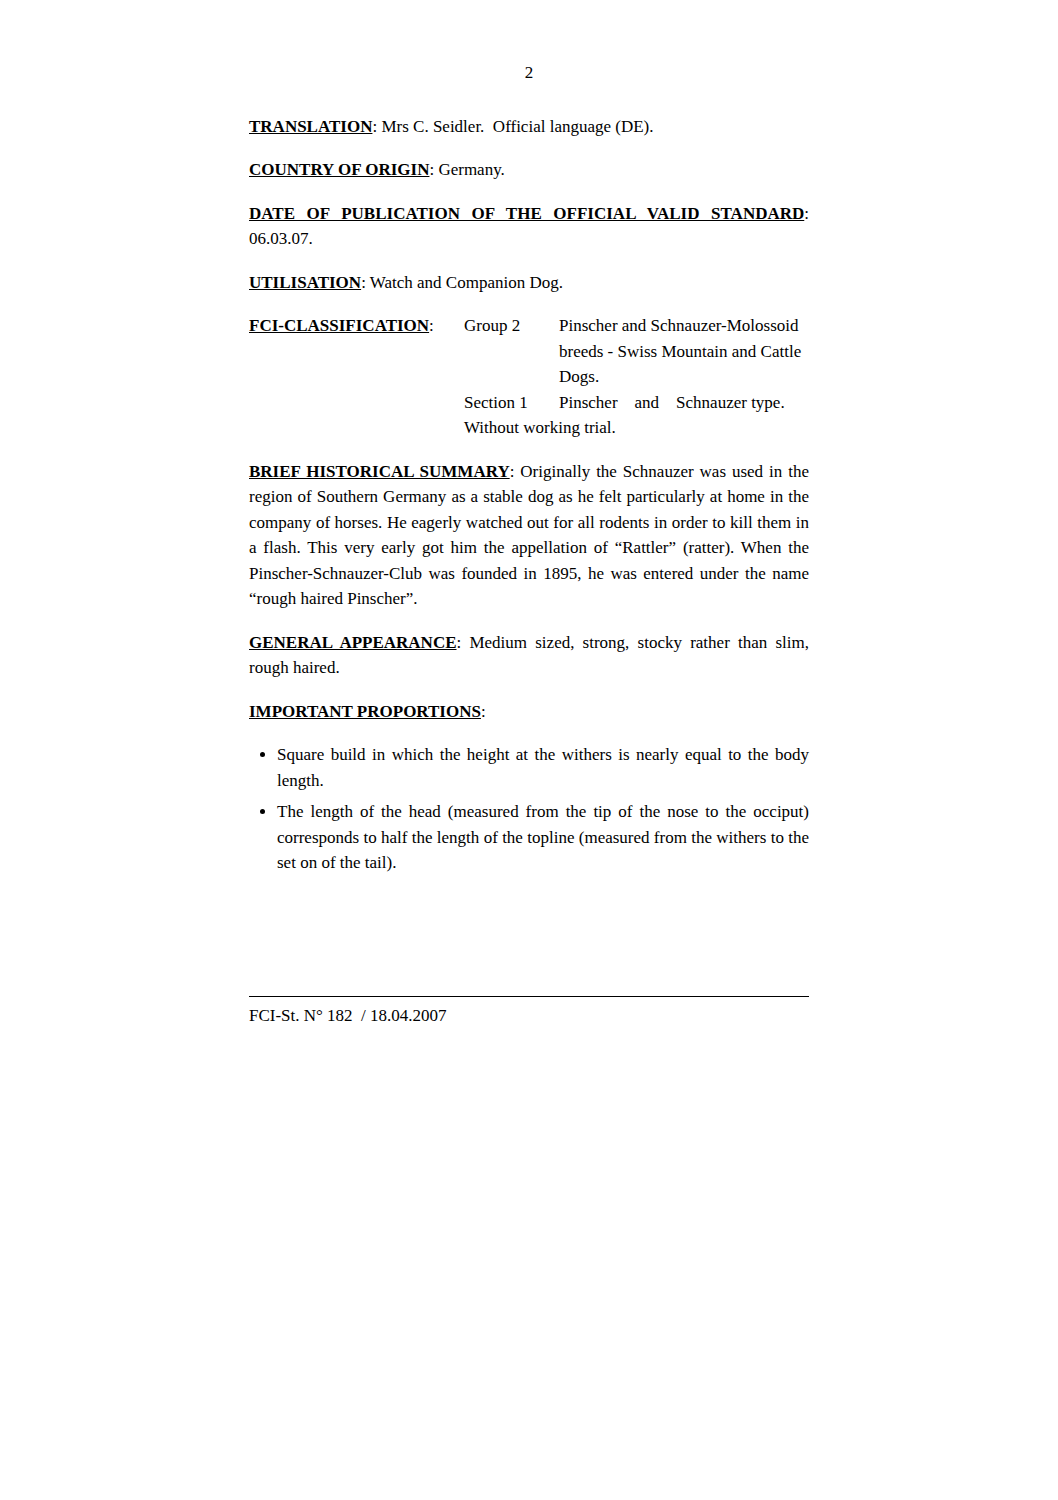2
TRANSLATION: Mrs C. Seidler. Official language (DE).
COUNTRY OF ORIGIN: Germany.
DATE OF PUBLICATION OF THE OFFICIAL VALID STANDARD: 06.03.07.
UTILISATION: Watch and Companion Dog.
| FCI-CLASSIFICATION : | Group 2 | Pinscher and Schnauzer-Molossoid breeds - Swiss Mountain and Cattle Dogs. |
| | Section 1 | Pinscher and Schnauzer type. |
| | Without working trial. |
BRIEF HISTORICAL SUMMARY: Originally the Schnauzer was used in the region of Southern Germany as a stable dog as he felt particularly at home in the company of horses. He eagerly watched out for all rodents in order to kill them in a flash. This very early got him the appellation of “Rattler” (ratter). When the Pinscher-Schnauzer-Club was founded in 1895, he was entered under the name “rough haired Pinscher”.
GENERAL APPEARANCE: Medium sized, strong, stocky rather than slim, rough haired.
IMPORTANT PROPORTIONS:
Square build in which the height at the withers is nearly equal to the body length.
The length of the head (measured from the tip of the nose to the occiput) corresponds to half the length of the topline (measured from the withers to the set on of the tail).
FCI-St. N° 182 / 18.04.2007